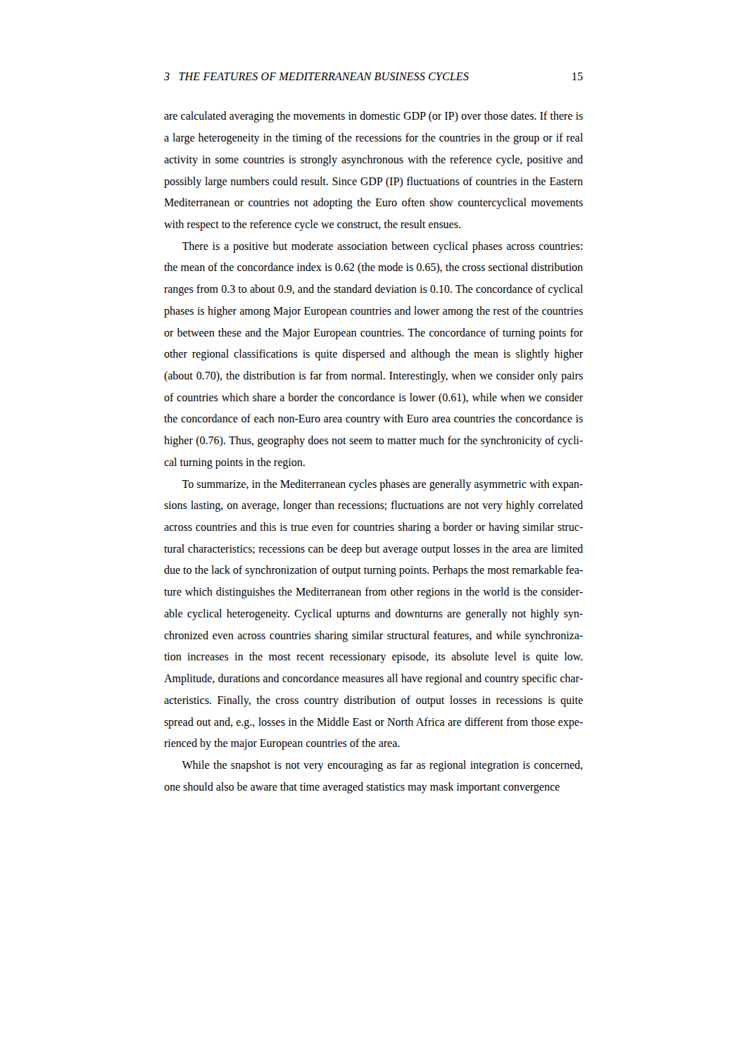3 THE FEATURES OF MEDITERRANEAN BUSINESS CYCLES 15
are calculated averaging the movements in domestic GDP (or IP) over those dates. If there is a large heterogeneity in the timing of the recessions for the countries in the group or if real activity in some countries is strongly asynchronous with the reference cycle, positive and possibly large numbers could result. Since GDP (IP) fluctuations of countries in the Eastern Mediterranean or countries not adopting the Euro often show countercyclical movements with respect to the reference cycle we construct, the result ensues.
There is a positive but moderate association between cyclical phases across countries: the mean of the concordance index is 0.62 (the mode is 0.65), the cross sectional distribution ranges from 0.3 to about 0.9, and the standard deviation is 0.10. The concordance of cyclical phases is higher among Major European countries and lower among the rest of the countries or between these and the Major European countries. The concordance of turning points for other regional classifications is quite dispersed and although the mean is slightly higher (about 0.70), the distribution is far from normal. Interestingly, when we consider only pairs of countries which share a border the concordance is lower (0.61), while when we consider the concordance of each non-Euro area country with Euro area countries the concordance is higher (0.76). Thus, geography does not seem to matter much for the synchronicity of cyclical turning points in the region.
To summarize, in the Mediterranean cycles phases are generally asymmetric with expansions lasting, on average, longer than recessions; fluctuations are not very highly correlated across countries and this is true even for countries sharing a border or having similar structural characteristics; recessions can be deep but average output losses in the area are limited due to the lack of synchronization of output turning points. Perhaps the most remarkable feature which distinguishes the Mediterranean from other regions in the world is the considerable cyclical heterogeneity. Cyclical upturns and downturns are generally not highly synchronized even across countries sharing similar structural features, and while synchronization increases in the most recent recessionary episode, its absolute level is quite low. Amplitude, durations and concordance measures all have regional and country specific characteristics. Finally, the cross country distribution of output losses in recessions is quite spread out and, e.g., losses in the Middle East or North Africa are different from those experienced by the major European countries of the area.
While the snapshot is not very encouraging as far as regional integration is concerned, one should also be aware that time averaged statistics may mask important convergence